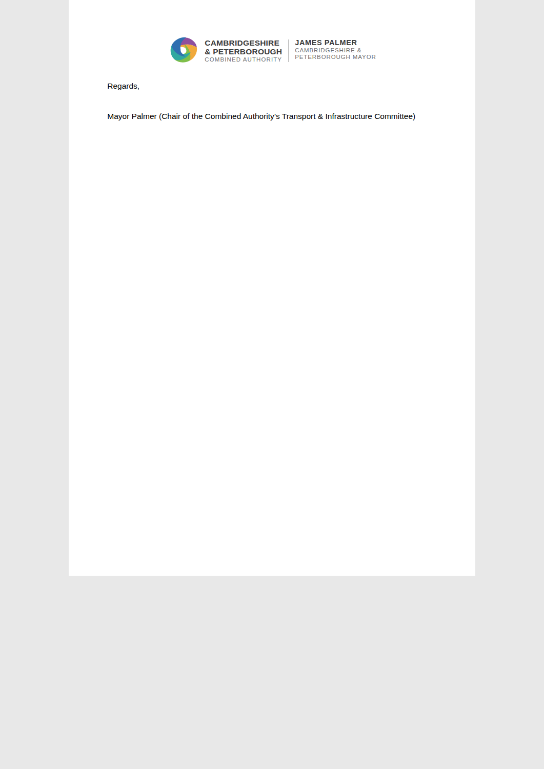CAMBRIDGESHIRE
& PETERBOROUGH
COMBINED AUTHORITY
JAMES PALMER
CAMBRIDGESHIRE &
PETERBOROUGH MAYOR
Regards,
Mayor Palmer (Chair of the Combined Authority’s Transport & Infrastructure Committee)